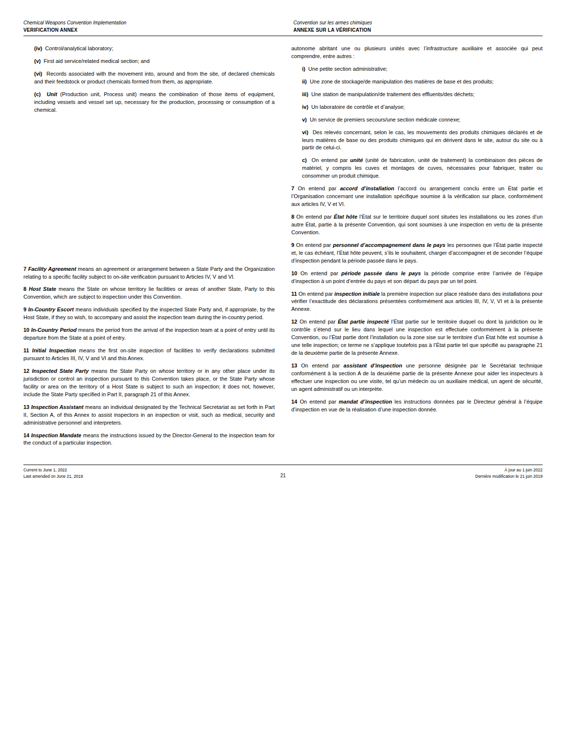Chemical Weapons Convention Implementation
VERIFICATION ANNEX
Convention sur les armes chimiques
ANNEXE SUR LA VÉRIFICATION
(iv) Control/analytical laboratory;
(v) First aid service/related medical section; and
(vi) Records associated with the movement into, around and from the site, of declared chemicals and their feedstock or product chemicals formed from them, as appropriate.
(c) Unit (Production unit, Process unit) means the combination of those items of equipment, including vessels and vessel set up, necessary for the production, processing or consumption of a chemical.
7 Facility Agreement means an agreement or arrangement between a State Party and the Organization relating to a specific facility subject to on-site verification pursuant to Articles IV, V and VI.
8 Host State means the State on whose territory lie facilities or areas of another State, Party to this Convention, which are subject to inspection under this Convention.
9 In-Country Escort means individuals specified by the inspected State Party and, if appropriate, by the Host State, if they so wish, to accompany and assist the inspection team during the in-country period.
10 In-Country Period means the period from the arrival of the inspection team at a point of entry until its departure from the State at a point of entry.
11 Initial Inspection means the first on-site inspection of facilities to verify declarations submitted pursuant to Articles III, IV, V and VI and this Annex.
12 Inspected State Party means the State Party on whose territory or in any other place under its jurisdiction or control an inspection pursuant to this Convention takes place, or the State Party whose facility or area on the territory of a Host State is subject to such an inspection; it does not, however, include the State Party specified in Part II, paragraph 21 of this Annex.
13 Inspection Assistant means an individual designated by the Technical Secretariat as set forth in Part II, Section A, of this Annex to assist inspectors in an inspection or visit, such as medical, security and administrative personnel and interpreters.
14 Inspection Mandate means the instructions issued by the Director-General to the inspection team for the conduct of a particular inspection.
autonome abritant une ou plusieurs unités avec l’infrastructure auxiliaire et associée qui peut comprendre, entre autres :
i) Une petite section administrative;
ii) Une zone de stockage/de manipulation des matières de base et des produits;
iii) Une station de manipulation/de traitement des effluents/des déchets;
iv) Un laboratoire de contrôle et d’analyse;
v) Un service de premiers secours/une section médicale connexe;
vi) Des relevés concernant, selon le cas, les mouvements des produits chimiques déclarés et de leurs matières de base ou des produits chimiques qui en dérivent dans le site, autour du site ou à partir de celui-ci.
c) On entend par unité (unité de fabrication, unité de traitement) la combinaison des pièces de matériel, y compris les cuves et montages de cuves, nécessaires pour fabriquer, traiter ou consommer un produit chimique.
7 On entend par accord d’installation l’accord ou arrangement conclu entre un État partie et l’Organisation concernant une installation spécifique soumise à la vérification sur place, conformément aux articles IV, V et VI.
8 On entend par État hôte l’État sur le territoire duquel sont situées les installations ou les zones d’un autre État, partie à la présente Convention, qui sont soumises à une inspection en vertu de la présente Convention.
9 On entend par personnel d’accompagnement dans le pays les personnes que l’État partie inspecté et, le cas échéant, l’État hôte peuvent, s’ils le souhaitent, charger d’accompagner et de seconder l’équipe d’inspection pendant la période passée dans le pays.
10 On entend par période passée dans le pays la période comprise entre l’arrivée de l’équipe d’inspection à un point d’entrée du pays et son départ du pays par un tel point.
11 On entend par inspection initiale la première inspection sur place réalisée dans des installations pour vérifier l’exactitude des déclarations présentées conformément aux articles III, IV, V, VI et à la présente Annexe.
12 On entend par État partie inspecté l’État partie sur le territoire duquel ou dont la juridiction ou le contrôle s’étend sur le lieu dans lequel une inspection est effectuée conformément à la présente Convention, ou l’État partie dont l’installation ou la zone sise sur le territoire d’un État hôte est soumise à une telle inspection; ce terme ne s’applique toutefois pas à l’État partie tel que spécifié au paragraphe 21 de la deuxième partie de la présente Annexe.
13 On entend par assistant d’inspection une personne désignée par le Secrétariat technique conformément à la section A de la deuxième partie de la présente Annexe pour aider les inspecteurs à effectuer une inspection ou une visite, tel qu’un médecin ou un auxiliaire médical, un agent de sécurité, un agent administratif ou un interprète.
14 On entend par mandat d’inspection les instructions données par le Directeur général à l’équipe d’inspection en vue de la réalisation d’une inspection donnée.
Current to June 1, 2022 Last amended on June 21, 2019
21
À jour au 1 juin 2022 Dernière modification le 21 juin 2019